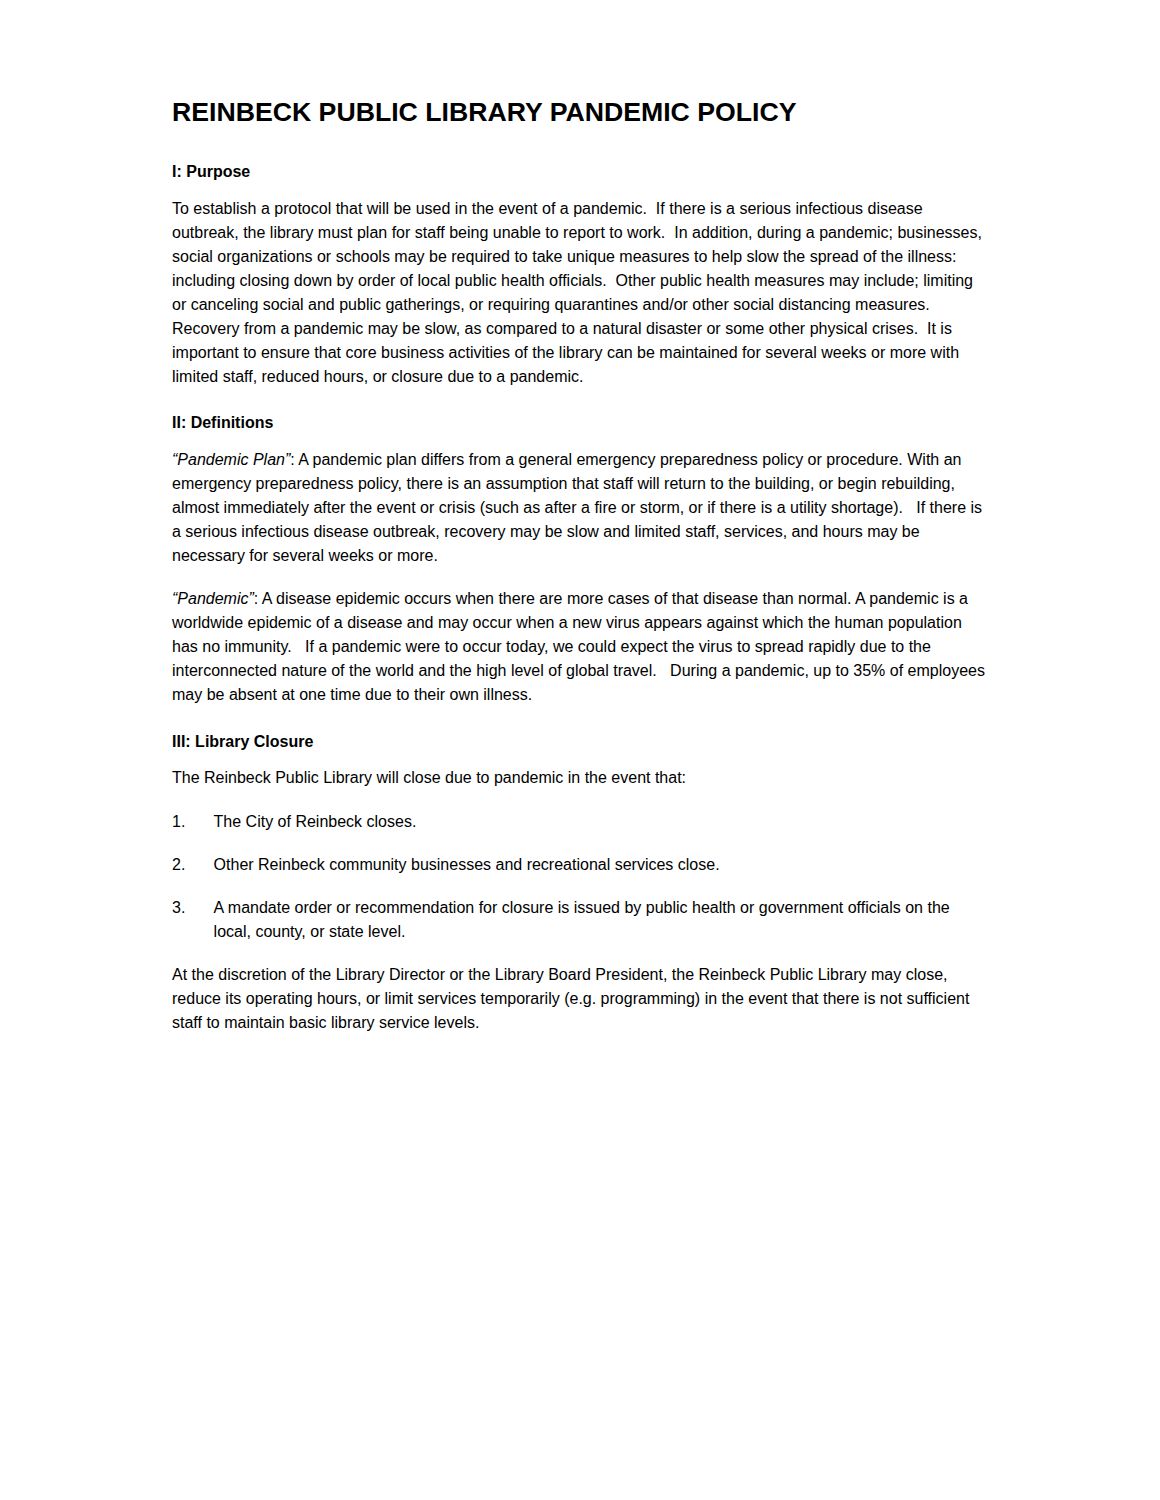REINBECK PUBLIC LIBRARY PANDEMIC POLICY
I: Purpose
To establish a protocol that will be used in the event of a pandemic. If there is a serious infectious disease outbreak, the library must plan for staff being unable to report to work. In addition, during a pandemic; businesses, social organizations or schools may be required to take unique measures to help slow the spread of the illness: including closing down by order of local public health officials. Other public health measures may include; limiting or canceling social and public gatherings, or requiring quarantines and/or other social distancing measures. Recovery from a pandemic may be slow, as compared to a natural disaster or some other physical crises. It is important to ensure that core business activities of the library can be maintained for several weeks or more with limited staff, reduced hours, or closure due to a pandemic.
II: Definitions
“Pandemic Plan”: A pandemic plan differs from a general emergency preparedness policy or procedure. With an emergency preparedness policy, there is an assumption that staff will return to the building, or begin rebuilding, almost immediately after the event or crisis (such as after a fire or storm, or if there is a utility shortage). If there is a serious infectious disease outbreak, recovery may be slow and limited staff, services, and hours may be necessary for several weeks or more.
“Pandemic”: A disease epidemic occurs when there are more cases of that disease than normal. A pandemic is a worldwide epidemic of a disease and may occur when a new virus appears against which the human population has no immunity. If a pandemic were to occur today, we could expect the virus to spread rapidly due to the interconnected nature of the world and the high level of global travel. During a pandemic, up to 35% of employees may be absent at one time due to their own illness.
III: Library Closure
The Reinbeck Public Library will close due to pandemic in the event that:
1. The City of Reinbeck closes.
2. Other Reinbeck community businesses and recreational services close.
3. A mandate order or recommendation for closure is issued by public health or government officials on the local, county, or state level.
At the discretion of the Library Director or the Library Board President, the Reinbeck Public Library may close, reduce its operating hours, or limit services temporarily (e.g. programming) in the event that there is not sufficient staff to maintain basic library service levels.